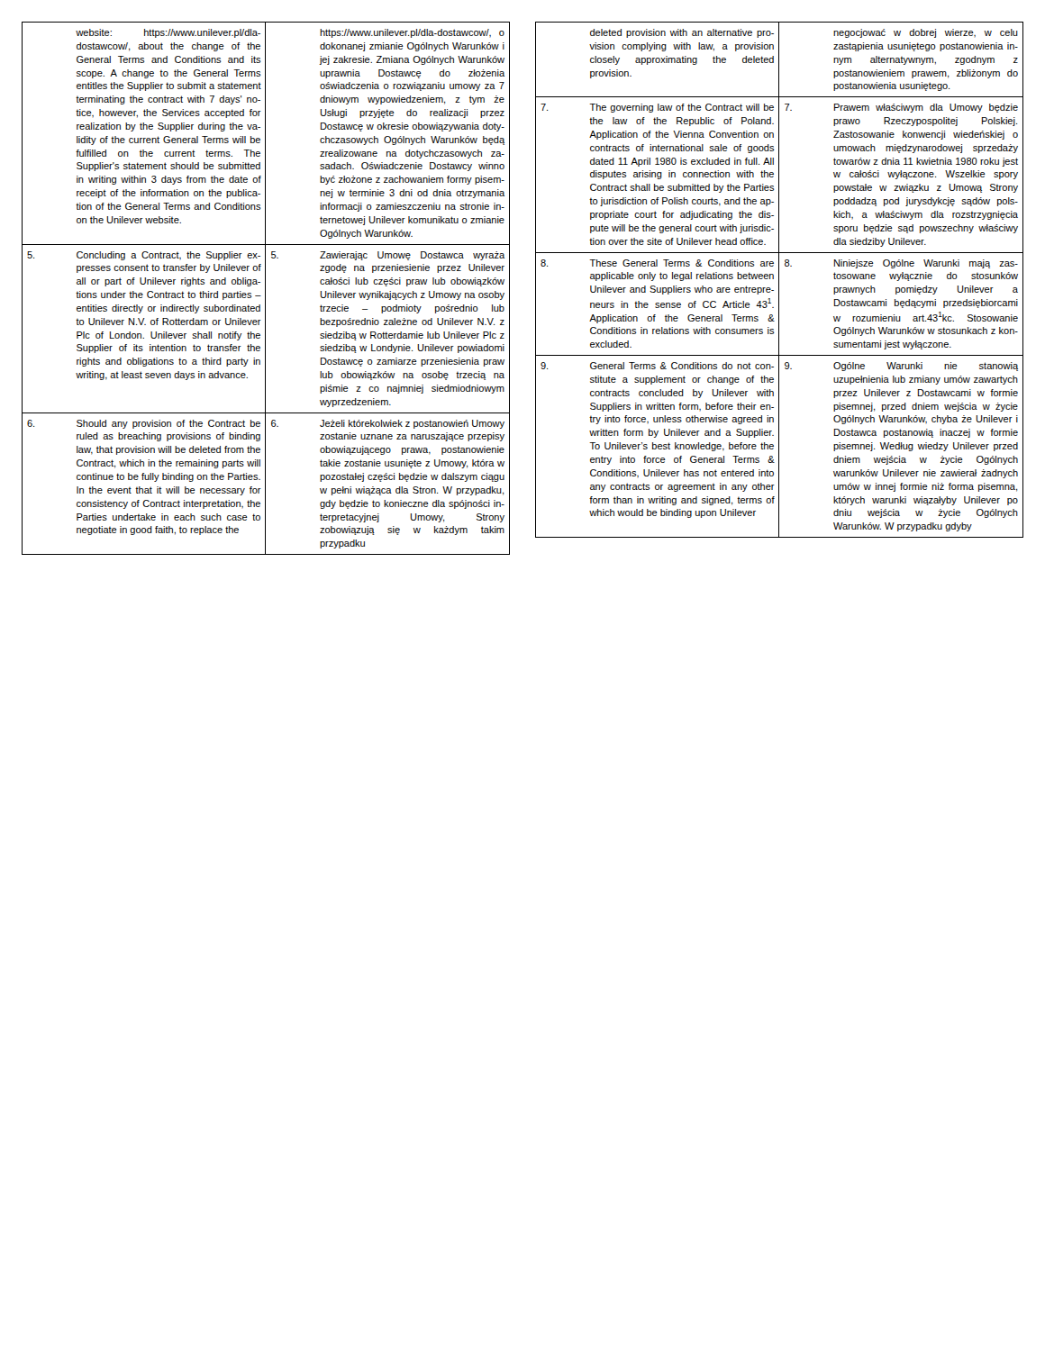| | website: https://www.unilever.pl/dla-dostawcow/, about the change of the General Terms and Conditions and its scope. A change to the General Terms entitles the Supplier to submit a statement terminating the contract with 7 days' notice, however, the Services accepted for realization by the Supplier during the validity of the current General Terms will be fulfilled on the current terms. The Supplier's statement should be submitted in writing within 3 days from the date of receipt of the information on the publication of the General Terms and Conditions on the Unilever website. | | https://www.unilever.pl/dla-dostawcow/, o dokonanej zmianie Ogólnych Warunków i jej zakresie. Zmiana Ogólnych Warunków uprawnia Dostawcę do złożenia oświadczenia o rozwiązaniu umowy za 7 dniowym wypowiedzeniem, z tym że Usługi przyjęte do realizacji przez Dostawcę w okresie obowiązywania dotychczasowych Ogólnych Warunków będą zrealizowane na dotychczasowych zasadach. Oświadczenie Dostawcy winno być złożone z zachowaniem formy pisemnej w terminie 3 dni od dnia otrzymania informacji o zamieszczeniu na stronie internetowej Unilever komunikatu o zmianie Ogólnych Warunków. |
| 5. | Concluding a Contract, the Supplier expresses consent to transfer by Unilever of all or part of Unilever rights and obligations under the Contract to third parties – entities directly or indirectly subordinated to Unilever N.V. of Rotterdam or Unilever Plc of London. Unilever shall notify the Supplier of its intention to transfer the rights and obligations to a third party in writing, at least seven days in advance. | 5. | Zawierając Umowę Dostawca wyraża zgodę na przeniesienie przez Unilever całości lub części praw lub obowiązków Unilever wynikających z Umowy na osoby trzecie – podmioty pośrednio lub bezpośrednio zależne od Unilever N.V. z siedzibą w Rotterdamie lub Unilever Plc z siedzibą w Londynie. Unilever powiadomi Dostawcę o zamiarze przeniesienia praw lub obowiązków na osobę trzecią na piśmie z co najmniej siedmiodniowym wyprzedzeniem. |
| 6. | Should any provision of the Contract be ruled as breaching provisions of binding law, that provision will be deleted from the Contract, which in the remaining parts will continue to be fully binding on the Parties. In the event that it will be necessary for consistency of Contract interpretation, the Parties undertake in each such case to negotiate in good faith, to replace the | 6. | Jeżeli którekolwiek z postanowień Umowy zostanie uznane za naruszające przepisy obowiązującego prawa, postanowienie takie zostanie usunięte z Umowy, która w pozostałej części będzie w dalszym ciągu w pełni wiążąca dla Stron. W przypadku, gdy będzie to konieczne dla spójności interpretacyjnej Umowy, Strony zobowiązują się w każdym takim przypadku |
| | deleted provision with an alternative provision complying with law, a provision closely approximating the deleted provision. | | negocjować w dobrej wierze, w celu zastąpienia usuniętego postanowienia innym alternatywnym, zgodnym z postanowieniem prawem, zbliżonym do postanowienia usuniętego. |
| 7. | The governing law of the Contract will be the law of the Republic of Poland. Application of the Vienna Convention on contracts of international sale of goods dated 11 April 1980 is excluded in full. All disputes arising in connection with the Contract shall be submitted by the Parties to jurisdiction of Polish courts, and the appropriate court for adjudicating the dispute will be the general court with jurisdiction over the site of Unilever head office. | 7. | Prawem właściwym dla Umowy będzie prawo Rzeczypospolitej Polskiej. Zastosowanie konwencji wiedeńskiej o umowach międzynarodowej sprzedaży towarów z dnia 11 kwietnia 1980 roku jest w całości wyłączone. Wszelkie spory powstałe w związku z Umową Strony poddadzą pod jurysdykcję sądów polskich, a właściwym dla rozstrzygnięcia sporu będzie sąd powszechny właściwy dla siedziby Unilever. |
| 8. | These General Terms & Conditions are applicable only to legal relations between Unilever and Suppliers who are entrepreneurs in the sense of CC Article 43 1 . Application of the General Terms & Conditions in relations with consumers is excluded. | 8. | Niniejsze Ogólne Warunki mają zastosowane wyłącznie do stosunków prawnych pomiędzy Unilever a Dostawcami będącymi przedsiębiorcami w rozumieniu art.43 1 kc. Stosowanie Ogólnych Warunków w stosunkach z konsumentami jest wyłączone. |
| 9. | General Terms & Conditions do not constitute a supplement or change of the contracts concluded by Unilever with Suppliers in written form, before their entry into force, unless otherwise agreed in written form by Unilever and a Supplier. To Unilever’s best knowledge, before the entry into force of General Terms & Conditions, Unilever has not entered into any contracts or agreement in any other form than in writing and signed, terms of which would be binding upon Unilever | 9. | Ogólne Warunki nie stanowią uzupełnienia lub zmiany umów zawartych przez Unilever z Dostawcami w formie pisemnej, przed dniem wejścia w życie Ogólnych Warunków, chyba że Unilever i Dostawca postanowią inaczej w formie pisemnej. Według wiedzy Unilever przed dniem wejścia w życie Ogólnych warunków Unilever nie zawierał żadnych umów w innej formie niż forma pisemna, których warunki wiązałyby Unilever po dniu wejścia w życie Ogólnych Warunków. W przypadku gdyby |